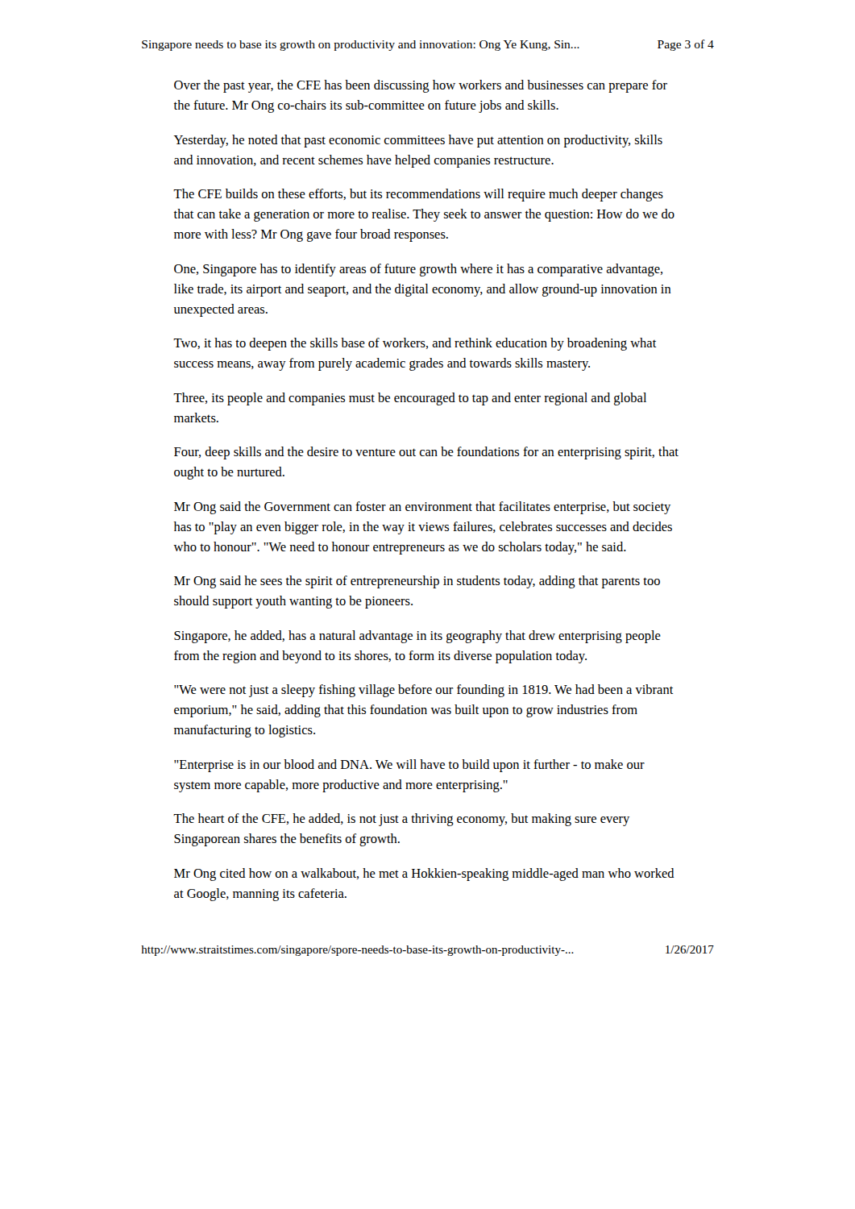Singapore needs to base its growth on productivity and innovation: Ong Ye Kung, Sin...
Page 3 of 4
Over the past year, the CFE has been discussing how workers and businesses can prepare for the future. Mr Ong co-chairs its sub-committee on future jobs and skills.
Yesterday, he noted that past economic committees have put attention on productivity, skills and innovation, and recent schemes have helped companies restructure.
The CFE builds on these efforts, but its recommendations will require much deeper changes that can take a generation or more to realise. They seek to answer the question: How do we do more with less? Mr Ong gave four broad responses.
One, Singapore has to identify areas of future growth where it has a comparative advantage, like trade, its airport and seaport, and the digital economy, and allow ground-up innovation in unexpected areas.
Two, it has to deepen the skills base of workers, and rethink education by broadening what success means, away from purely academic grades and towards skills mastery.
Three, its people and companies must be encouraged to tap and enter regional and global markets.
Four, deep skills and the desire to venture out can be foundations for an enterprising spirit, that ought to be nurtured.
Mr Ong said the Government can foster an environment that facilitates enterprise, but society has to "play an even bigger role, in the way it views failures, celebrates successes and decides who to honour". "We need to honour entrepreneurs as we do scholars today," he said.
Mr Ong said he sees the spirit of entrepreneurship in students today, adding that parents too should support youth wanting to be pioneers.
Singapore, he added, has a natural advantage in its geography that drew enterprising people from the region and beyond to its shores, to form its diverse population today.
"We were not just a sleepy fishing village before our founding in 1819. We had been a vibrant emporium," he said, adding that this foundation was built upon to grow industries from manufacturing to logistics.
"Enterprise is in our blood and DNA. We will have to build upon it further - to make our system more capable, more productive and more enterprising."
The heart of the CFE, he added, is not just a thriving economy, but making sure every Singaporean shares the benefits of growth.
Mr Ong cited how on a walkabout, he met a Hokkien-speaking middle-aged man who worked at Google, manning its cafeteria.
http://www.straitstimes.com/singapore/spore-needs-to-base-its-growth-on-productivity-...
1/26/2017